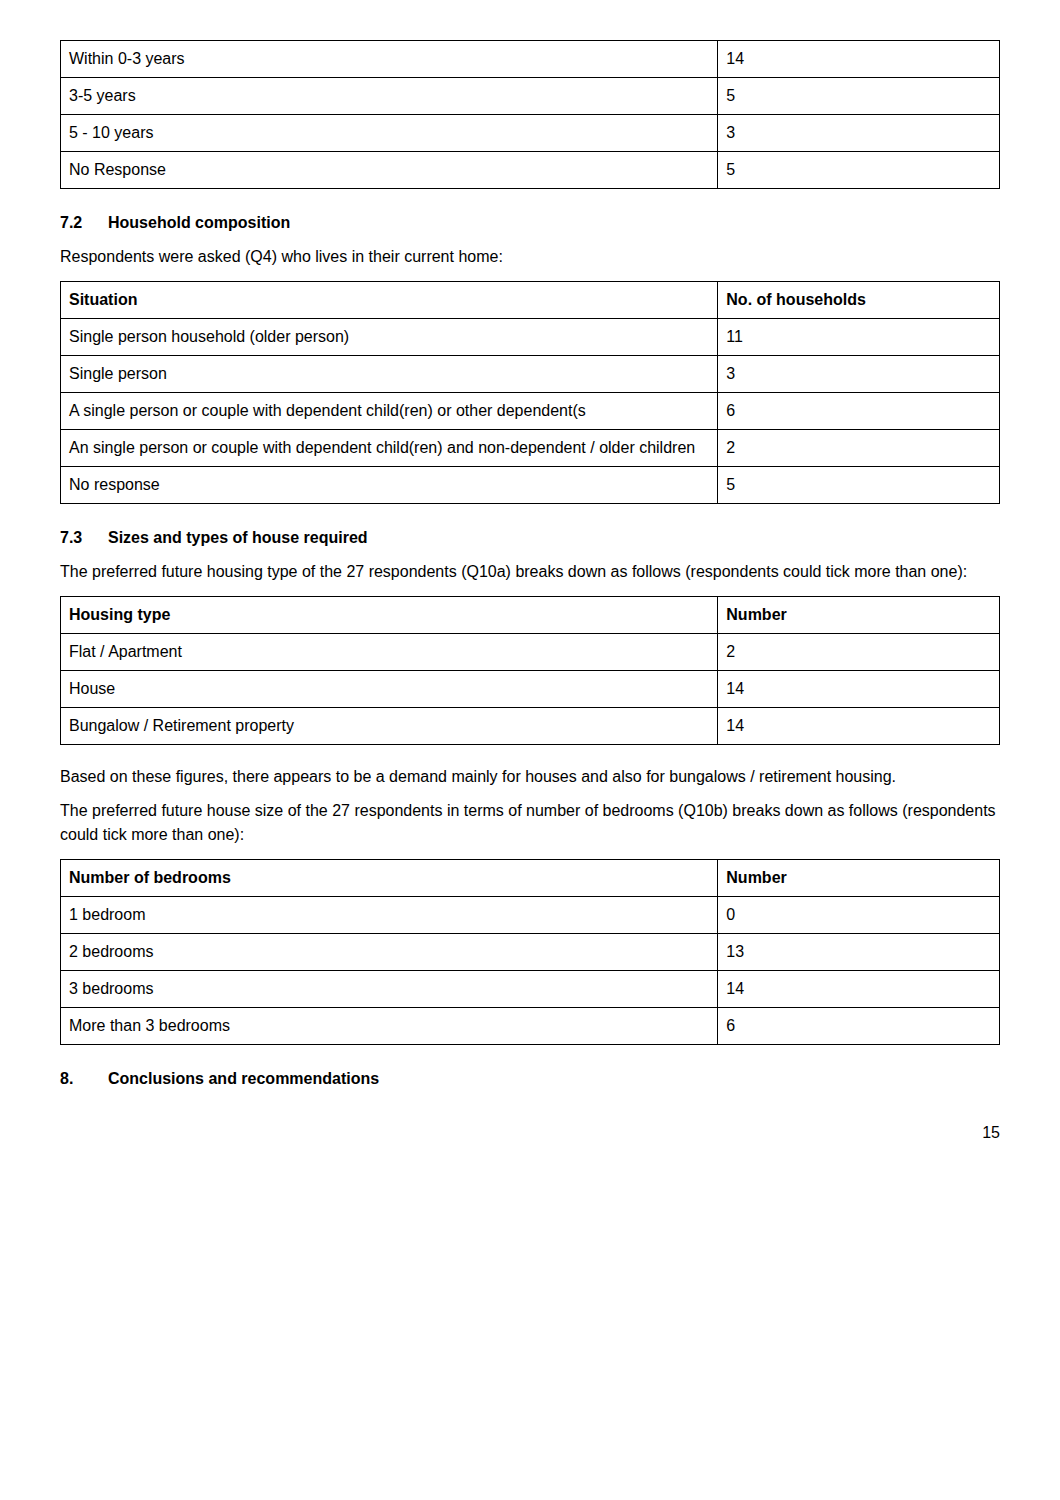| Within 0-3 years | 14 |
| 3-5 years | 5 |
| 5 - 10 years | 3 |
| No Response | 5 |
7.2 Household composition
Respondents were asked (Q4) who lives in their current home:
| Situation | No. of households |
| --- | --- |
| Single person household (older person) | 11 |
| Single person | 3 |
| A single person or couple with dependent child(ren) or other dependent(s | 6 |
| An single person or couple with dependent child(ren) and non-dependent / older children | 2 |
| No response | 5 |
7.3 Sizes and types of house required
The preferred future housing type of the 27 respondents (Q10a) breaks down as follows (respondents could tick more than one):
| Housing type | Number |
| --- | --- |
| Flat / Apartment | 2 |
| House | 14 |
| Bungalow / Retirement property | 14 |
Based on these figures, there appears to be a demand mainly for houses and also for bungalows / retirement housing.
The preferred future house size of the 27 respondents in terms of number of bedrooms (Q10b) breaks down as follows (respondents could tick more than one):
| Number of bedrooms | Number |
| --- | --- |
| 1 bedroom | 0 |
| 2 bedrooms | 13 |
| 3 bedrooms | 14 |
| More than 3 bedrooms | 6 |
8. Conclusions and recommendations
15